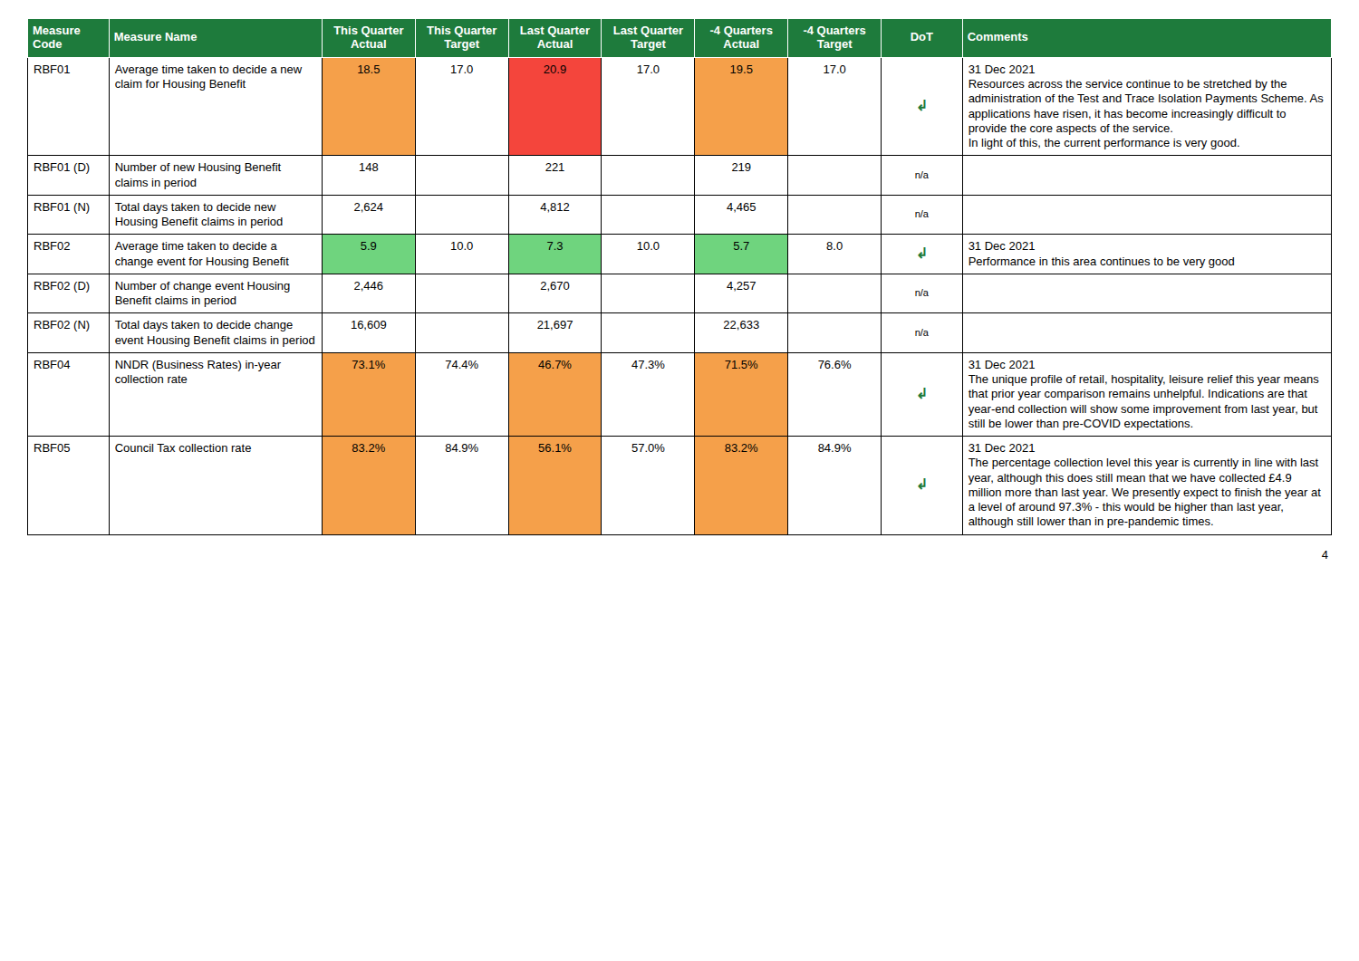| Measure Code | Measure Name | This Quarter Actual | This Quarter Target | Last Quarter Actual | Last Quarter Target | -4 Quarters Actual | -4 Quarters Target | DoT | Comments |
| --- | --- | --- | --- | --- | --- | --- | --- | --- | --- |
| RBF01 | Average time taken to decide a new claim for Housing Benefit | 18.5 | 17.0 | 20.9 | 17.0 | 19.5 | 17.0 | ↲ | 31 Dec 2021 Resources across the service continue to be stretched by the administration of the Test and Trace Isolation Payments Scheme. As applications have risen, it has become increasingly difficult to provide the core aspects of the service. In light of this, the current performance is very good. |
| RBF01 (D) | Number of new Housing Benefit claims in period | 148 | | 221 | | 219 | | n/a | |
| RBF01 (N) | Total days taken to decide new Housing Benefit claims in period | 2,624 | | 4,812 | | 4,465 | | n/a | |
| RBF02 | Average time taken to decide a change event for Housing Benefit | 5.9 | 10.0 | 7.3 | 10.0 | 5.7 | 8.0 | ↲ | 31 Dec 2021 Performance in this area continues to be very good |
| RBF02 (D) | Number of change event Housing Benefit claims in period | 2,446 | | 2,670 | | 4,257 | | n/a | |
| RBF02 (N) | Total days taken to decide change event Housing Benefit claims in period | 16,609 | | 21,697 | | 22,633 | | n/a | |
| RBF04 | NNDR (Business Rates) in-year collection rate | 73.1% | 74.4% | 46.7% | 47.3% | 71.5% | 76.6% | ↲ | 31 Dec 2021 The unique profile of retail, hospitality, leisure relief this year means that prior year comparison remains unhelpful. Indications are that year-end collection will show some improvement from last year, but still be lower than pre-COVID expectations. |
| RBF05 | Council Tax collection rate | 83.2% | 84.9% | 56.1% | 57.0% | 83.2% | 84.9% | ↲ | 31 Dec 2021 The percentage collection level this year is currently in line with last year, although this does still mean that we have collected £4.9 million more than last year. We presently expect to finish the year at a level of around 97.3% - this would be higher than last year, although still lower than in pre-pandemic times. |
4